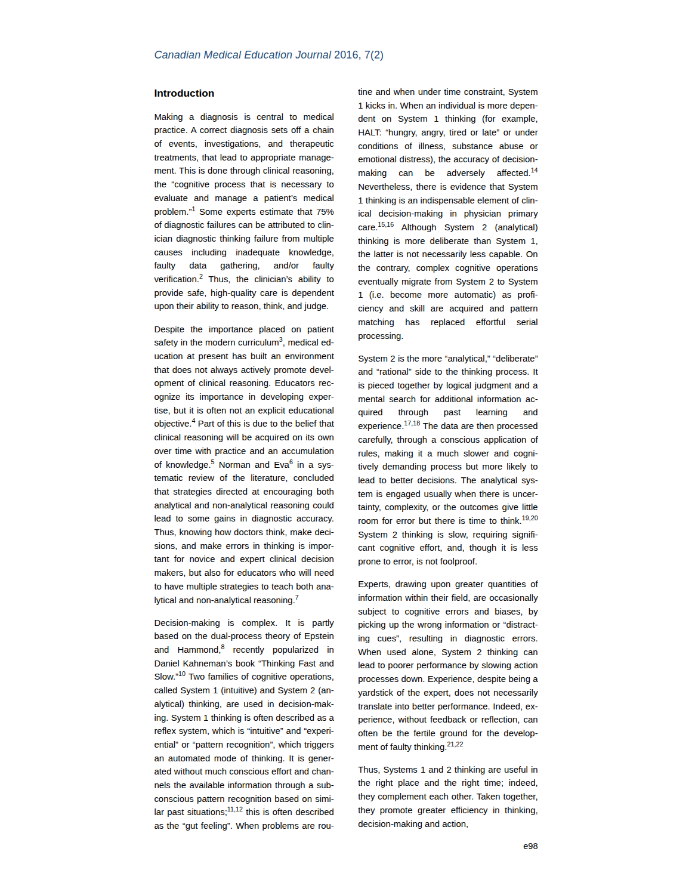Canadian Medical Education Journal 2016, 7(2)
Introduction
Making a diagnosis is central to medical practice. A correct diagnosis sets off a chain of events, investigations, and therapeutic treatments, that lead to appropriate management. This is done through clinical reasoning, the “cognitive process that is necessary to evaluate and manage a patient’s medical problem.”1 Some experts estimate that 75% of diagnostic failures can be attributed to clinician diagnostic thinking failure from multiple causes including inadequate knowledge, faulty data gathering, and/or faulty verification.2 Thus, the clinician’s ability to provide safe, high-quality care is dependent upon their ability to reason, think, and judge.
Despite the importance placed on patient safety in the modern curriculum3, medical education at present has built an environment that does not always actively promote development of clinical reasoning. Educators recognize its importance in developing expertise, but it is often not an explicit educational objective.4 Part of this is due to the belief that clinical reasoning will be acquired on its own over time with practice and an accumulation of knowledge.5 Norman and Eva6 in a systematic review of the literature, concluded that strategies directed at encouraging both analytical and non-analytical reasoning could lead to some gains in diagnostic accuracy. Thus, knowing how doctors think, make decisions, and make errors in thinking is important for novice and expert clinical decision makers, but also for educators who will need to have multiple strategies to teach both analytical and non-analytical reasoning.7
Decision-making is complex. It is partly based on the dual-process theory of Epstein and Hammond,8 recently popularized in Daniel Kahneman’s book “Thinking Fast and Slow.”10 Two families of cognitive operations, called System 1 (intuitive) and System 2 (analytical) thinking, are used in decision-making. System 1 thinking is often described as a reflex system, which is “intuitive” and “experiential” or “pattern recognition”, which triggers an automated mode of thinking. It is generated without much conscious effort and channels the available information through a subconscious pattern recognition based on similar past situations;11,12 this is often described as the “gut feeling”. When problems are routine and when under time constraint, System 1 kicks in. When an individual is more dependent on System 1 thinking (for example, HALT: “hungry, angry, tired or late” or under conditions of illness, substance abuse or emotional distress), the accuracy of decision-making can be adversely affected.14 Nevertheless, there is evidence that System 1 thinking is an indispensable element of clinical decision-making in physician primary care.15,16 Although System 2 (analytical) thinking is more deliberate than System 1, the latter is not necessarily less capable. On the contrary, complex cognitive operations eventually migrate from System 2 to System 1 (i.e. become more automatic) as proficiency and skill are acquired and pattern matching has replaced effortful serial processing.
System 2 is the more “analytical,” “deliberate” and “rational” side to the thinking process. It is pieced together by logical judgment and a mental search for additional information acquired through past learning and experience.17,18 The data are then processed carefully, through a conscious application of rules, making it a much slower and cognitively demanding process but more likely to lead to better decisions. The analytical system is engaged usually when there is uncertainty, complexity, or the outcomes give little room for error but there is time to think.19,20 System 2 thinking is slow, requiring significant cognitive effort, and, though it is less prone to error, is not foolproof.
Experts, drawing upon greater quantities of information within their field, are occasionally subject to cognitive errors and biases, by picking up the wrong information or “distracting cues”, resulting in diagnostic errors. When used alone, System 2 thinking can lead to poorer performance by slowing action processes down. Experience, despite being a yardstick of the expert, does not necessarily translate into better performance. Indeed, experience, without feedback or reflection, can often be the fertile ground for the development of faulty thinking.21,22
Thus, Systems 1 and 2 thinking are useful in the right place and the right time; indeed, they complement each other. Taken together, they promote greater efficiency in thinking, decision-making and action,
e98